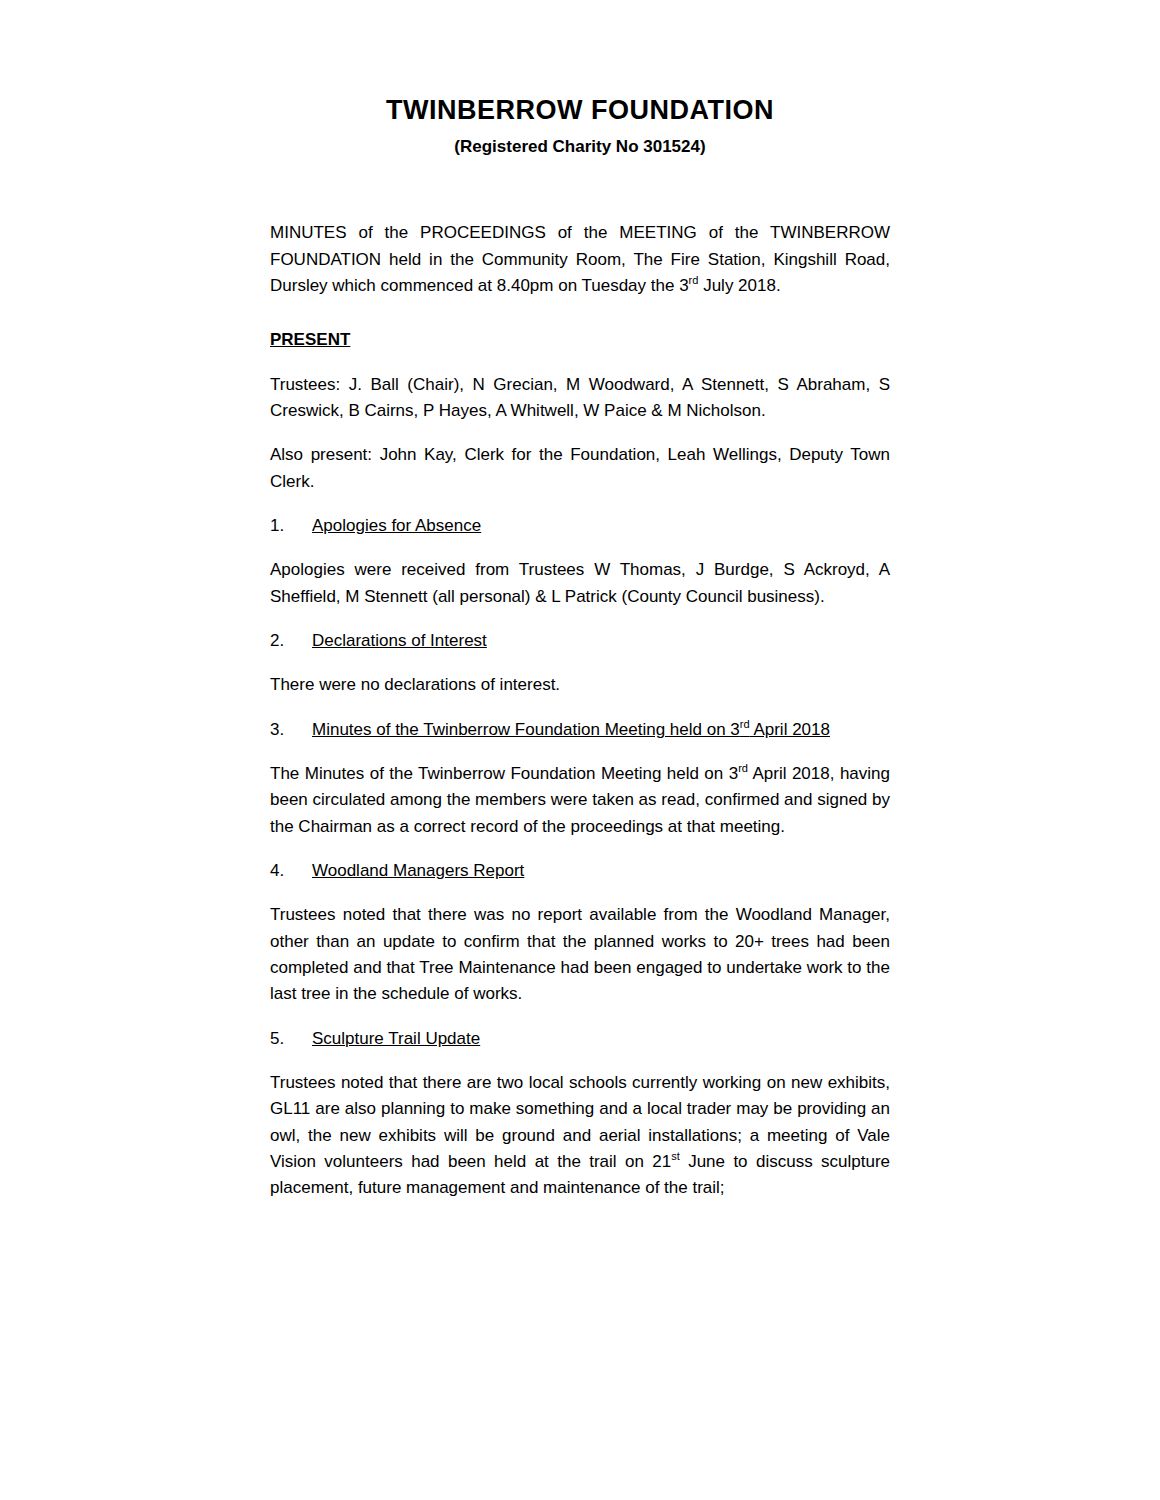TWINBERROW FOUNDATION
(Registered Charity No 301524)
MINUTES of the PROCEEDINGS of the MEETING of the TWINBERROW FOUNDATION held in the Community Room, The Fire Station, Kingshill Road, Dursley which commenced at 8.40pm on Tuesday the 3rd July 2018.
PRESENT
Trustees: J. Ball (Chair), N Grecian, M Woodward, A Stennett, S Abraham, S Creswick, B Cairns, P Hayes, A Whitwell, W Paice & M Nicholson.
Also present: John Kay, Clerk for the Foundation, Leah Wellings, Deputy Town Clerk.
1. Apologies for Absence
Apologies were received from Trustees W Thomas, J Burdge, S Ackroyd, A Sheffield, M Stennett (all personal) & L Patrick (County Council business).
2. Declarations of Interest
There were no declarations of interest.
3. Minutes of the Twinberrow Foundation Meeting held on 3rd April 2018
The Minutes of the Twinberrow Foundation Meeting held on 3rd April 2018, having been circulated among the members were taken as read, confirmed and signed by the Chairman as a correct record of the proceedings at that meeting.
4. Woodland Managers Report
Trustees noted that there was no report available from the Woodland Manager, other than an update to confirm that the planned works to 20+ trees had been completed and that Tree Maintenance had been engaged to undertake work to the last tree in the schedule of works.
5. Sculpture Trail Update
Trustees noted that there are two local schools currently working on new exhibits, GL11 are also planning to make something and a local trader may be providing an owl, the new exhibits will be ground and aerial installations; a meeting of Vale Vision volunteers had been held at the trail on 21st June to discuss sculpture placement, future management and maintenance of the trail;